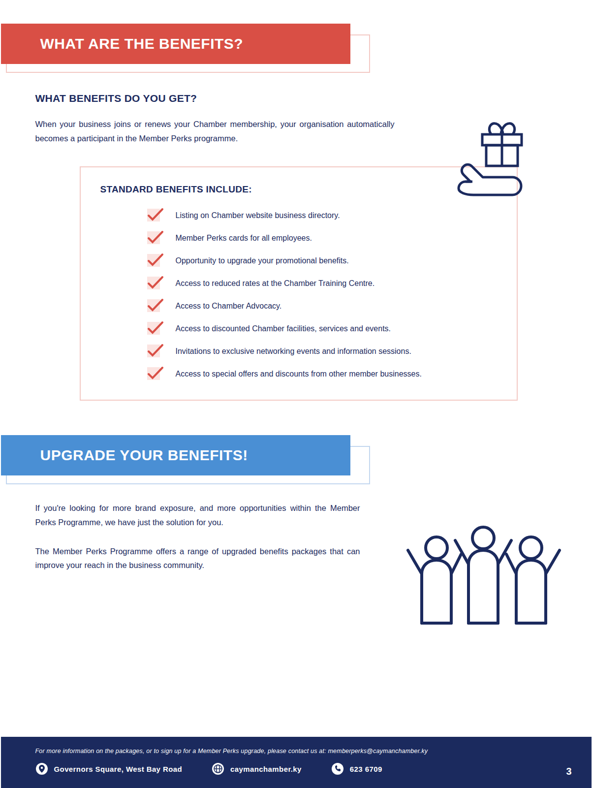WHAT ARE THE BENEFITS?
WHAT BENEFITS DO YOU GET?
When your business joins or renews your Chamber membership, your organisation automatically becomes a participant in the Member Perks programme.
STANDARD BENEFITS INCLUDE:
Listing on Chamber website business directory.
Member Perks cards for all employees.
Opportunity to upgrade your promotional benefits.
Access to reduced rates at the Chamber Training Centre.
Access to Chamber Advocacy.
Access to discounted Chamber facilities, services and events.
Invitations to exclusive networking events and information sessions.
Access to special offers and discounts from other member businesses.
UPGRADE YOUR BENEFITS!
If you're looking for more brand exposure, and more opportunities within the Member Perks Programme, we have just the solution for you.
The Member Perks Programme offers a range of upgraded benefits packages that can improve your reach in the business community.
For more information on the packages, or to sign up for a Member Perks upgrade, please contact us at: memberperks@caymanchamber.ky
Governors Square, West Bay Road
caymanchamber.ky
623 6709
3